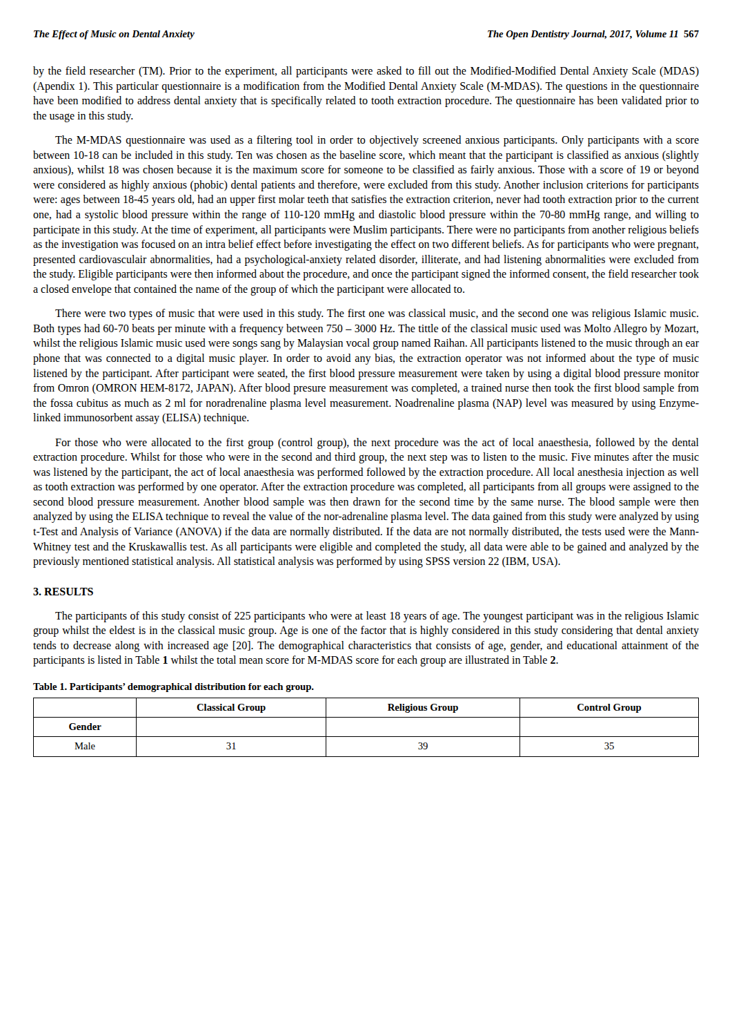The Effect of Music on Dental Anxiety
The Open Dentistry Journal, 2017, Volume 11 567
by the field researcher (TM). Prior to the experiment, all participants were asked to fill out the Modified-Modified Dental Anxiety Scale (MDAS) (Apendix 1). This particular questionnaire is a modification from the Modified Dental Anxiety Scale (M-MDAS). The questions in the questionnaire have been modified to address dental anxiety that is specifically related to tooth extraction procedure. The questionnaire has been validated prior to the usage in this study.
The M-MDAS questionnaire was used as a filtering tool in order to objectively screened anxious participants. Only participants with a score between 10-18 can be included in this study. Ten was chosen as the baseline score, which meant that the participant is classified as anxious (slightly anxious), whilst 18 was chosen because it is the maximum score for someone to be classified as fairly anxious. Those with a score of 19 or beyond were considered as highly anxious (phobic) dental patients and therefore, were excluded from this study. Another inclusion criterions for participants were: ages between 18-45 years old, had an upper first molar teeth that satisfies the extraction criterion, never had tooth extraction prior to the current one, had a systolic blood pressure within the range of 110-120 mmHg and diastolic blood pressure within the 70-80 mmHg range, and willing to participate in this study. At the time of experiment, all participants were Muslim participants. There were no participants from another religious beliefs as the investigation was focused on an intra belief effect before investigating the effect on two different beliefs. As for participants who were pregnant, presented cardiovasculair abnormalities, had a psychological-anxiety related disorder, illiterate, and had listening abnormalities were excluded from the study. Eligible participants were then informed about the procedure, and once the participant signed the informed consent, the field researcher took a closed envelope that contained the name of the group of which the participant were allocated to.
There were two types of music that were used in this study. The first one was classical music, and the second one was religious Islamic music. Both types had 60-70 beats per minute with a frequency between 750 – 3000 Hz. The tittle of the classical music used was Molto Allegro by Mozart, whilst the religious Islamic music used were songs sang by Malaysian vocal group named Raihan. All participants listened to the music through an ear phone that was connected to a digital music player. In order to avoid any bias, the extraction operator was not informed about the type of music listened by the participant. After participant were seated, the first blood pressure measurement were taken by using a digital blood pressure monitor from Omron (OMRON HEM-8172, JAPAN). After blood presure measurement was completed, a trained nurse then took the first blood sample from the fossa cubitus as much as 2 ml for noradrenaline plasma level measurement. Noadrenaline plasma (NAP) level was measured by using Enzyme-linked immunosorbent assay (ELISA) technique.
For those who were allocated to the first group (control group), the next procedure was the act of local anaesthesia, followed by the dental extraction procedure. Whilst for those who were in the second and third group, the next step was to listen to the music. Five minutes after the music was listened by the participant, the act of local anaesthesia was performed followed by the extraction procedure. All local anesthesia injection as well as tooth extraction was performed by one operator. After the extraction procedure was completed, all participants from all groups were assigned to the second blood pressure measurement. Another blood sample was then drawn for the second time by the same nurse. The blood sample were then analyzed by using the ELISA technique to reveal the value of the nor-adrenaline plasma level. The data gained from this study were analyzed by using t-Test and Analysis of Variance (ANOVA) if the data are normally distributed. If the data are not normally distributed, the tests used were the Mann-Whitney test and the Kruskawallis test. As all participants were eligible and completed the study, all data were able to be gained and analyzed by the previously mentioned statistical analysis. All statistical analysis was performed by using SPSS version 22 (IBM, USA).
3. RESULTS
The participants of this study consist of 225 participants who were at least 18 years of age. The youngest participant was in the religious Islamic group whilst the eldest is in the classical music group. Age is one of the factor that is highly considered in this study considering that dental anxiety tends to decrease along with increased age [20]. The demographical characteristics that consists of age, gender, and educational attainment of the participants is listed in Table 1 whilst the total mean score for M-MDAS score for each group are illustrated in Table 2.
Table 1. Participants’ demographical distribution for each group.
| | Classical Group | Religious Group | Control Group |
| Gender | | | |
| Male | 31 | 39 | 35 |